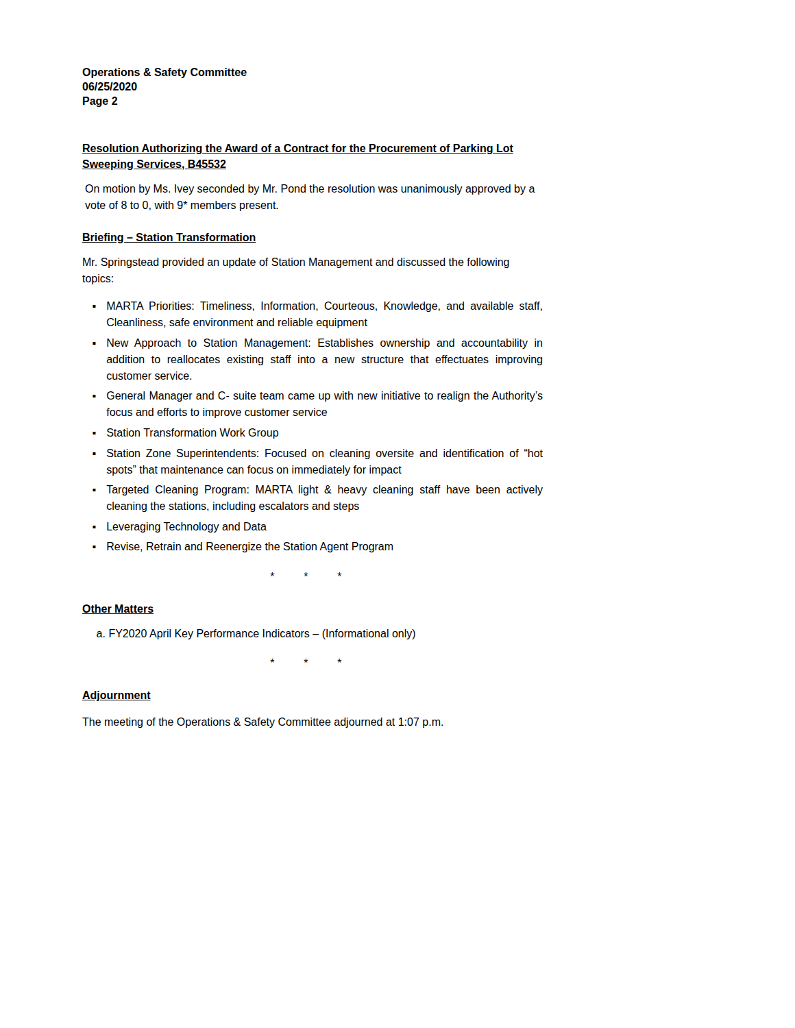Operations & Safety Committee
06/25/2020
Page 2
Resolution Authorizing the Award of a Contract for the Procurement of Parking Lot Sweeping Services, B45532
On motion by Ms. Ivey seconded by Mr. Pond the resolution was unanimously approved by a vote of 8 to 0, with 9* members present.
Briefing – Station Transformation
Mr. Springstead provided an update of Station Management and discussed the following topics:
MARTA Priorities: Timeliness, Information, Courteous, Knowledge, and available staff, Cleanliness, safe environment and reliable equipment
New Approach to Station Management: Establishes ownership and accountability in addition to reallocates existing staff into a new structure that effectuates improving customer service.
General Manager and C- suite team came up with new initiative to realign the Authority’s focus and efforts to improve customer service
Station Transformation Work Group
Station Zone Superintendents: Focused on cleaning oversite and identification of “hot spots” that maintenance can focus on immediately for impact
Targeted Cleaning Program: MARTA light & heavy cleaning staff have been actively cleaning the stations, including escalators and steps
Leveraging Technology and Data
Revise, Retrain and Reenergize the Station Agent Program
* * *
Other Matters
FY2020 April Key Performance Indicators – (Informational only)
* * *
Adjournment
The meeting of the Operations & Safety Committee adjourned at 1:07 p.m.